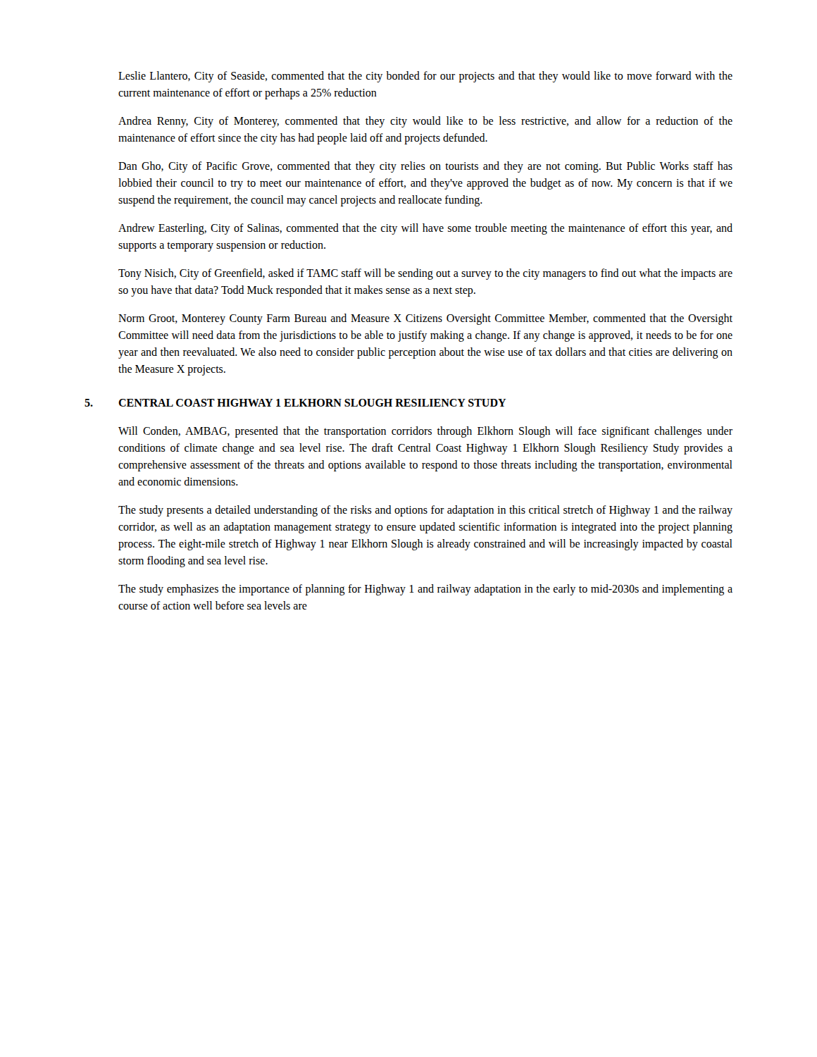Leslie Llantero, City of Seaside, commented that the city bonded for our projects and that they would like to move forward with the current maintenance of effort or perhaps a 25% reduction
Andrea Renny, City of Monterey, commented that they city would like to be less restrictive, and allow for a reduction of the maintenance of effort since the city has had people laid off and projects defunded.
Dan Gho, City of Pacific Grove, commented that they city relies on tourists and they are not coming. But Public Works staff has lobbied their council to try to meet our maintenance of effort, and they've approved the budget as of now. My concern is that if we suspend the requirement, the council may cancel projects and reallocate funding.
Andrew Easterling, City of Salinas, commented that the city will have some trouble meeting the maintenance of effort this year, and supports a temporary suspension or reduction.
Tony Nisich, City of Greenfield, asked if TAMC staff will be sending out a survey to the city managers to find out what the impacts are so you have that data? Todd Muck responded that it makes sense as a next step.
Norm Groot, Monterey County Farm Bureau and Measure X Citizens Oversight Committee Member, commented that the Oversight Committee will need data from the jurisdictions to be able to justify making a change. If any change is approved, it needs to be for one year and then reevaluated. We also need to consider public perception about the wise use of tax dollars and that cities are delivering on the Measure X projects.
5.
Central Coast Highway 1 Elkhorn Slough Resiliency Study
Will Conden, AMBAG, presented that the transportation corridors through Elkhorn Slough will face significant challenges under conditions of climate change and sea level rise. The draft Central Coast Highway 1 Elkhorn Slough Resiliency Study provides a comprehensive assessment of the threats and options available to respond to those threats including the transportation, environmental and economic dimensions.
The study presents a detailed understanding of the risks and options for adaptation in this critical stretch of Highway 1 and the railway corridor, as well as an adaptation management strategy to ensure updated scientific information is integrated into the project planning process. The eight-mile stretch of Highway 1 near Elkhorn Slough is already constrained and will be increasingly impacted by coastal storm flooding and sea level rise.
The study emphasizes the importance of planning for Highway 1 and railway adaptation in the early to mid-2030s and implementing a course of action well before sea levels are